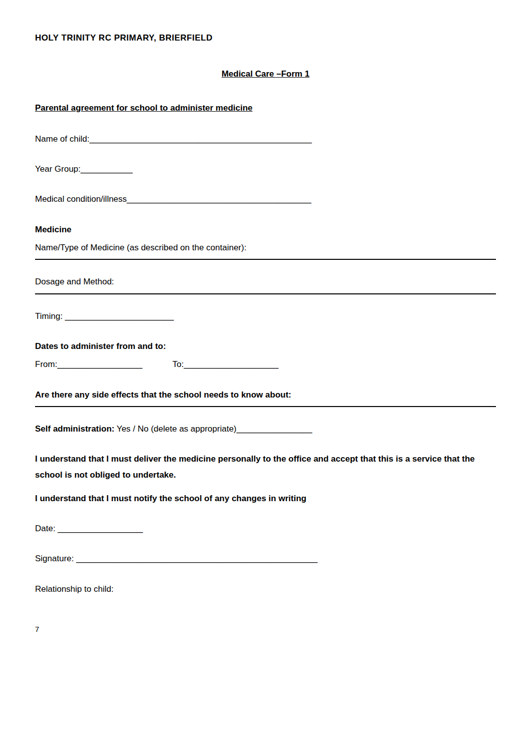HOLY TRINITY RC PRIMARY, BRIERFIELD
Medical Care –Form 1
Parental agreement for school to administer medicine
Name of child:_______________________________________________
Year Group:___________
Medical condition/illness_______________________________________
Medicine
Name/Type of Medicine (as described on the container):
Dosage and Method:
Timing: _______________________
Dates to administer from and to:
From:__________________ To:____________________
Are there any side effects that the school needs to know about:
Self administration: Yes / No (delete as appropriate)________________
I understand that I must deliver the medicine personally to the office and accept that this is a service that the school is not obliged to undertake.
I understand that I must notify the school of any changes in writing
Date: __________________
Signature: ___________________________________________________
Relationship to child:
7